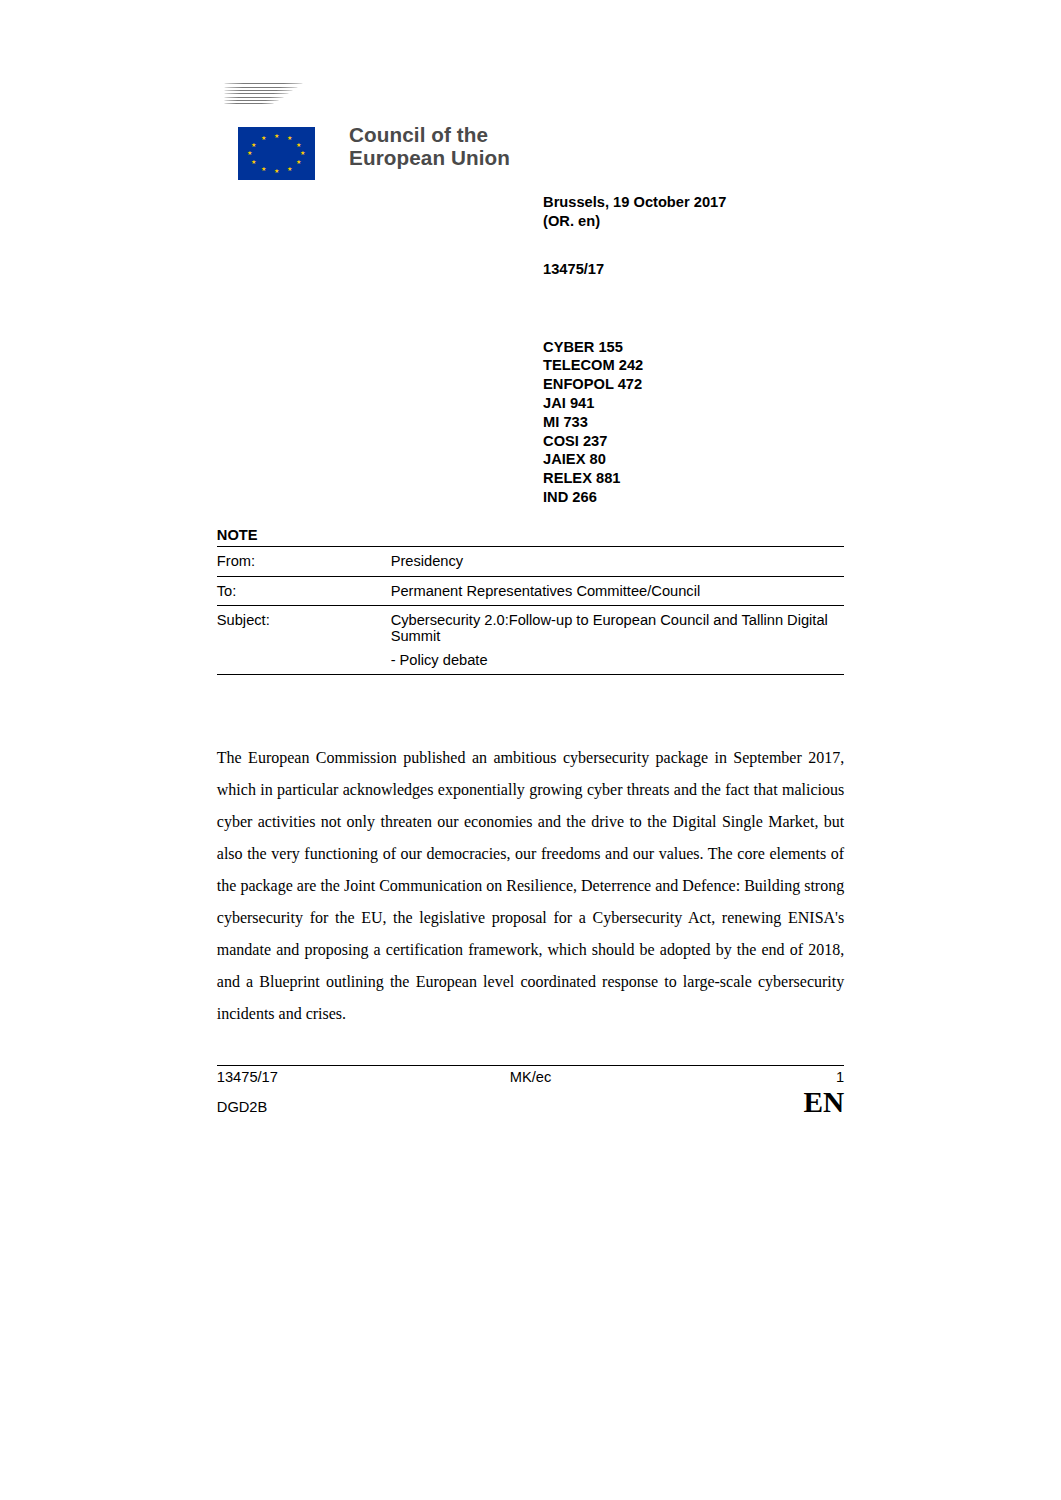★ ★ ★ ★ ★ ★ ★ ★ ★ ★ ★ ★
Council of the
European Union
Brussels, 19 October 2017
(OR. en)
13475/17
CYBER 155
TELECOM 242
ENFOPOL 472
JAI 941
MI 733
COSI 237
JAIEX 80
RELEX 881
IND 266
NOTE
| From: | Presidency |
| To: | Permanent Representatives Committee/Council |
| Subject: | Cybersecurity 2.0:Follow-up to European Council and Tallinn Digital Summit |
| | - Policy debate |
The European Commission published an ambitious cybersecurity package in September 2017, which in particular acknowledges exponentially growing cyber threats and the fact that malicious cyber activities not only threaten our economies and the drive to the Digital Single Market, but also the very functioning of our democracies, our freedoms and our values. The core elements of the package are the Joint Communication on Resilience, Deterrence and Defence: Building strong cybersecurity for the EU, the legislative proposal for a Cybersecurity Act, renewing ENISA's mandate and proposing a certification framework, which should be adopted by the end of 2018, and a Blueprint outlining the European level coordinated response to large-scale cybersecurity incidents and crises.
13475/17
MK/ec
1
DGD2B
EN